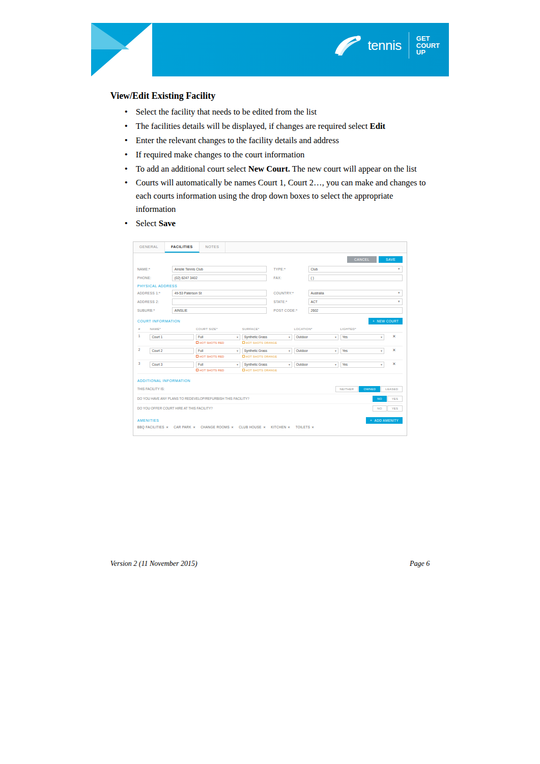tennis
GET
COURT
UP
View/Edit Existing Facility
Select the facility that needs to be edited from the list
The facilities details will be displayed, if changes are required select Edit
Enter the relevant changes to the facility details and address
If required make changes to the court information
To add an additional court select New Court. The new court will appear on the list
Courts will automatically be names Court 1, Court 2…, you can make and changes to each courts information using the drop down boxes to select the appropriate information
Select Save
GENERAL
FACILITIES
NOTES
CANCEL
SAVE
NAME:*
Ainslie Tennis Club
TYPE:*
Club
PHONE:
(02) 6247 3402
FAX:
( )
PHYSICAL ADDRESS
ADDRESS 1:*
49-53 Paterson St
COUNTRY:*
Australia
ADDRESS 2:
STATE:*
ACT
SUBURB:*
AINSLIE
POST CODE:*
2602
COURT INFORMATION
+ NEW COURT
| # | NAME* | COURT SIZE* | SURFACE* | LOCATION* | LIGHTED* | |
| --- | --- | --- | --- | --- | --- | --- |
| 1 | Court 1 | Full HOT SHOTS RED | Synthetic Grass HOT SHOTS ORANGE | Outdoor | Yes | ✕ |
| 2 | Court 2 | Full HOT SHOTS RED | Synthetic Grass HOT SHOTS ORANGE | Outdoor | Yes | ✕ |
| 3 | Court 3 | Full HOT SHOTS RED | Synthetic Grass HOT SHOTS ORANGE | Outdoor | Yes | ✕ |
ADDITIONAL INFORMATION
THIS FACILITY IS:
NEITHER
OWNED
LEASED
DO YOU HAVE ANY PLANS TO REDEVELOP/REFURBISH THIS FACILITY?
NO
YES
DO YOU OFFER COURT HIRE AT THIS FACILITY?
NO
YES
AMENITIES
+ ADD AMENITY
BBQ FACILITIES ✕
CAR PARK ✕
CHANGE ROOMS ✕
CLUB HOUSE ✕
KITCHEN ✕
TOILETS ✕
Version 2 (11 November 2015)
Page 6